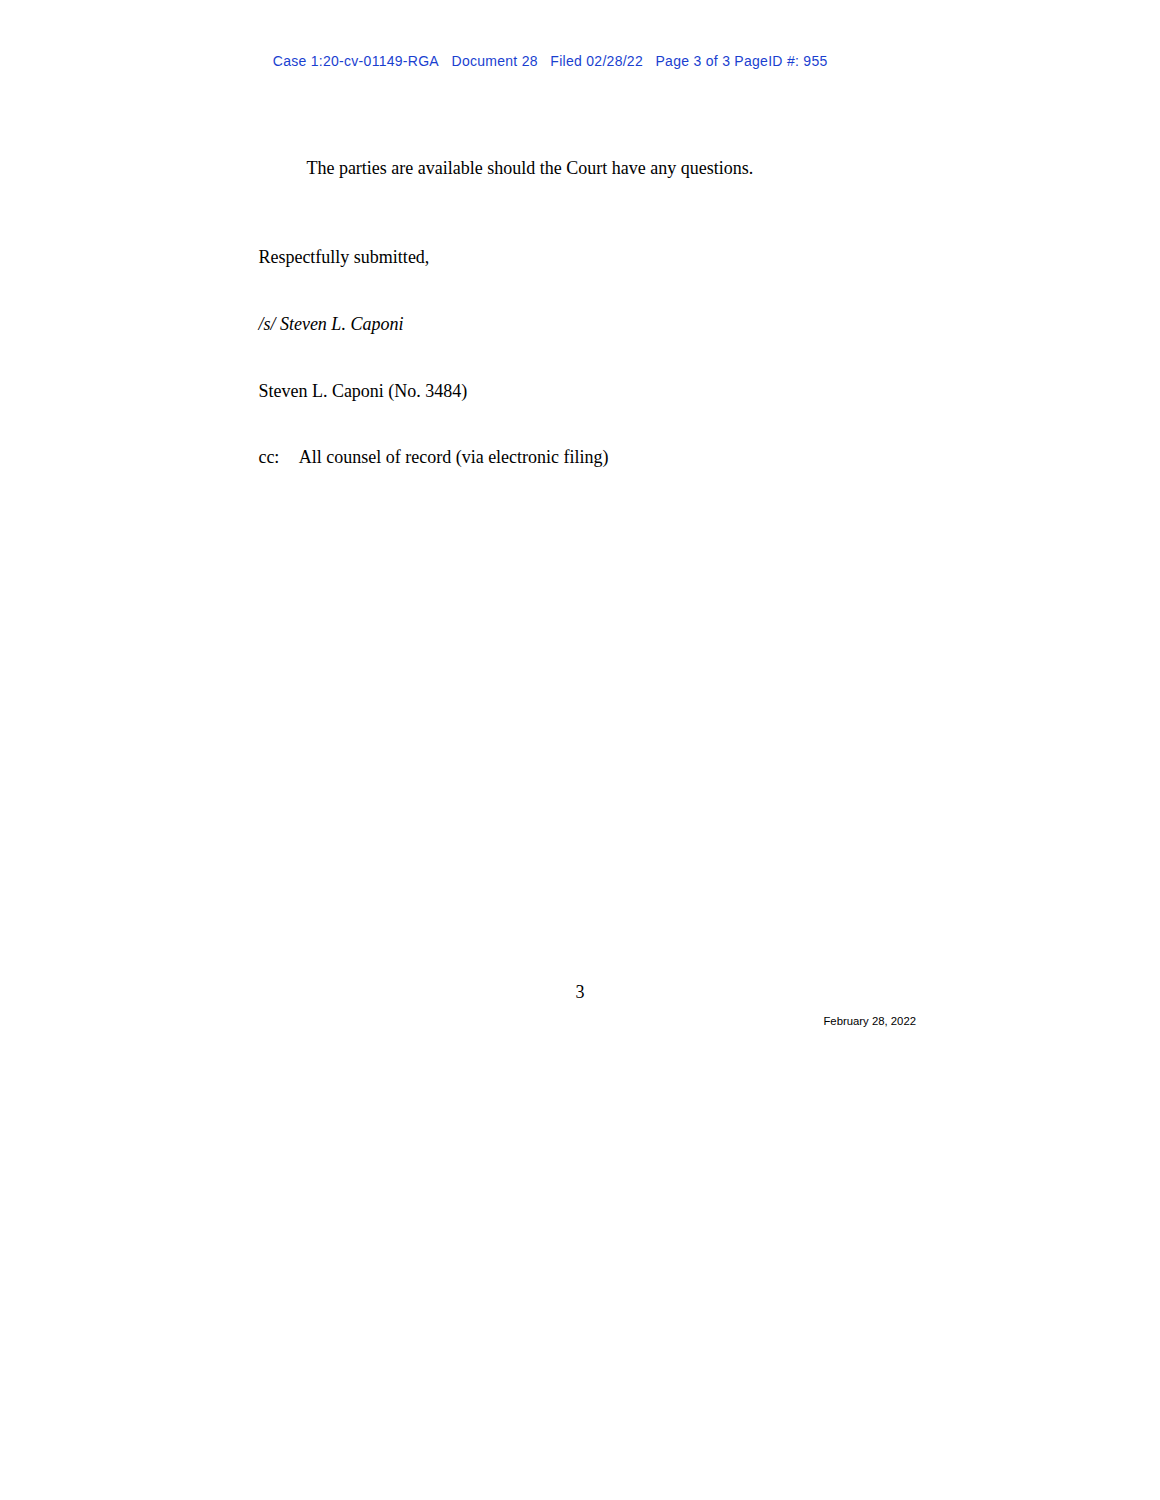Case 1:20-cv-01149-RGA Document 28 Filed 02/28/22 Page 3 of 3 PageID #: 955
The parties are available should the Court have any questions.
Respectfully submitted,
/s/ Steven L. Caponi
Steven L. Caponi (No. 3484)
cc: All counsel of record (via electronic filing)
3
February 28, 2022